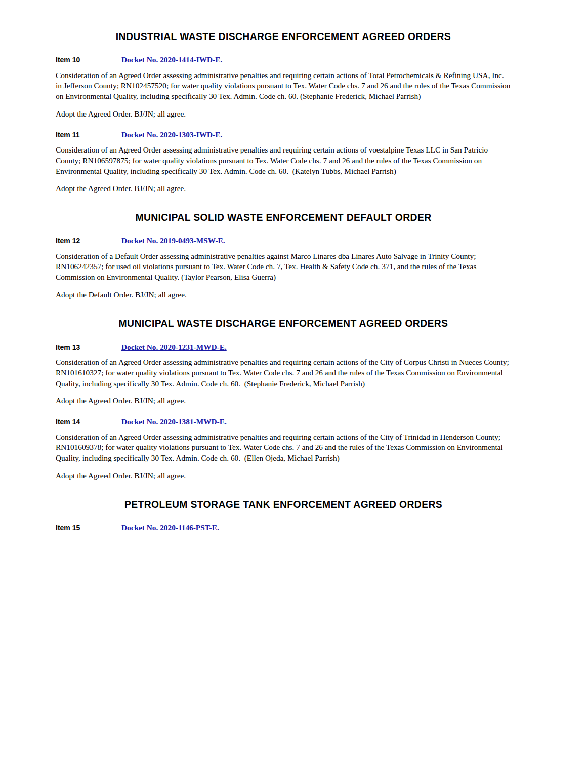INDUSTRIAL WASTE DISCHARGE ENFORCEMENT AGREED ORDERS
Item 10 Docket No. 2020-1414-IWD-E.
Consideration of an Agreed Order assessing administrative penalties and requiring certain actions of Total Petrochemicals & Refining USA, Inc. in Jefferson County; RN102457520; for water quality violations pursuant to Tex. Water Code chs. 7 and 26 and the rules of the Texas Commission on Environmental Quality, including specifically 30 Tex. Admin. Code ch. 60. (Stephanie Frederick, Michael Parrish)
Adopt the Agreed Order. BJ/JN; all agree.
Item 11 Docket No. 2020-1303-IWD-E.
Consideration of an Agreed Order assessing administrative penalties and requiring certain actions of voestalpine Texas LLC in San Patricio County; RN106597875; for water quality violations pursuant to Tex. Water Code chs. 7 and 26 and the rules of the Texas Commission on Environmental Quality, including specifically 30 Tex. Admin. Code ch. 60. (Katelyn Tubbs, Michael Parrish)
Adopt the Agreed Order. BJ/JN; all agree.
MUNICIPAL SOLID WASTE ENFORCEMENT DEFAULT ORDER
Item 12 Docket No. 2019-0493-MSW-E.
Consideration of a Default Order assessing administrative penalties against Marco Linares dba Linares Auto Salvage in Trinity County; RN106242357; for used oil violations pursuant to Tex. Water Code ch. 7, Tex. Health & Safety Code ch. 371, and the rules of the Texas Commission on Environmental Quality. (Taylor Pearson, Elisa Guerra)
Adopt the Default Order. BJ/JN; all agree.
MUNICIPAL WASTE DISCHARGE ENFORCEMENT AGREED ORDERS
Item 13 Docket No. 2020-1231-MWD-E.
Consideration of an Agreed Order assessing administrative penalties and requiring certain actions of the City of Corpus Christi in Nueces County; RN101610327; for water quality violations pursuant to Tex. Water Code chs. 7 and 26 and the rules of the Texas Commission on Environmental Quality, including specifically 30 Tex. Admin. Code ch. 60. (Stephanie Frederick, Michael Parrish)
Adopt the Agreed Order. BJ/JN; all agree.
Item 14 Docket No. 2020-1381-MWD-E.
Consideration of an Agreed Order assessing administrative penalties and requiring certain actions of the City of Trinidad in Henderson County; RN101609378; for water quality violations pursuant to Tex. Water Code chs. 7 and 26 and the rules of the Texas Commission on Environmental Quality, including specifically 30 Tex. Admin. Code ch. 60. (Ellen Ojeda, Michael Parrish)
Adopt the Agreed Order. BJ/JN; all agree.
PETROLEUM STORAGE TANK ENFORCEMENT AGREED ORDERS
Item 15 Docket No. 2020-1146-PST-E.